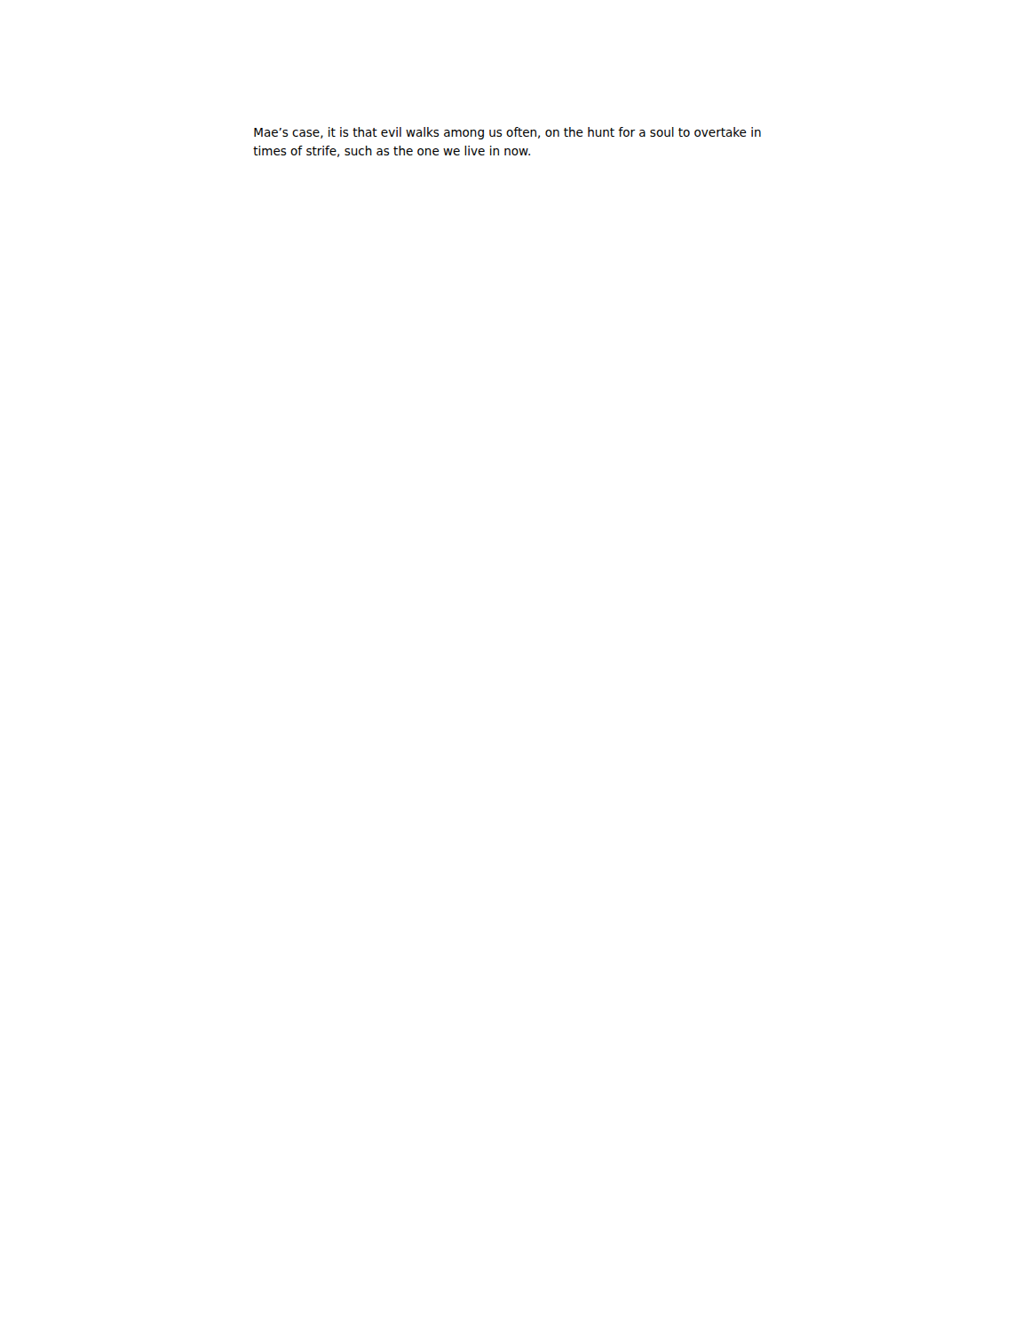Mae’s case, it is that evil walks among us often, on the hunt for a soul to overtake in times of strife, such as the one we live in now.